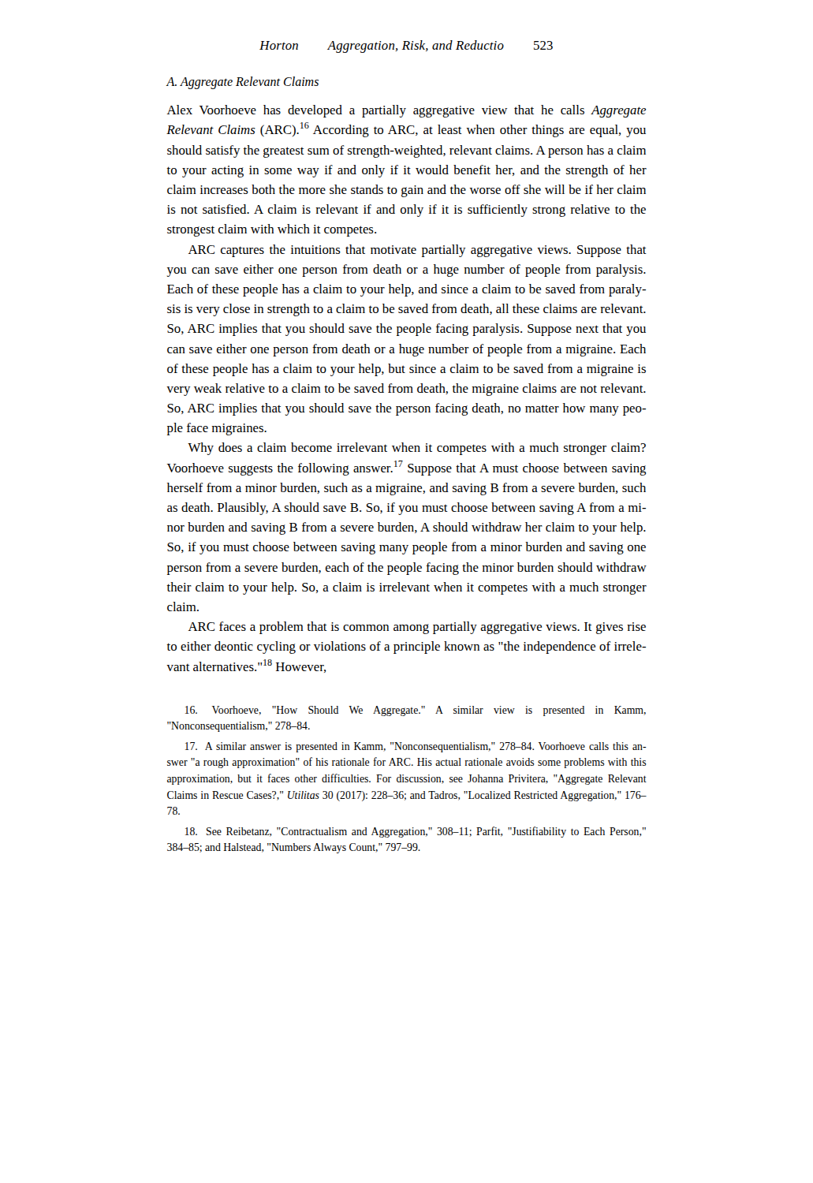Horton Aggregation, Risk, and Reductio 523
A. Aggregate Relevant Claims
Alex Voorhoeve has developed a partially aggregative view that he calls Aggregate Relevant Claims (ARC).16 According to ARC, at least when other things are equal, you should satisfy the greatest sum of strength-weighted, relevant claims. A person has a claim to your acting in some way if and only if it would benefit her, and the strength of her claim increases both the more she stands to gain and the worse off she will be if her claim is not satisfied. A claim is relevant if and only if it is sufficiently strong relative to the strongest claim with which it competes.
ARC captures the intuitions that motivate partially aggregative views. Suppose that you can save either one person from death or a huge number of people from paralysis. Each of these people has a claim to your help, and since a claim to be saved from paralysis is very close in strength to a claim to be saved from death, all these claims are relevant. So, ARC implies that you should save the people facing paralysis. Suppose next that you can save either one person from death or a huge number of people from a migraine. Each of these people has a claim to your help, but since a claim to be saved from a migraine is very weak relative to a claim to be saved from death, the migraine claims are not relevant. So, ARC implies that you should save the person facing death, no matter how many people face migraines.
Why does a claim become irrelevant when it competes with a much stronger claim? Voorhoeve suggests the following answer.17 Suppose that A must choose between saving herself from a minor burden, such as a migraine, and saving B from a severe burden, such as death. Plausibly, A should save B. So, if you must choose between saving A from a minor burden and saving B from a severe burden, A should withdraw her claim to your help. So, if you must choose between saving many people from a minor burden and saving one person from a severe burden, each of the people facing the minor burden should withdraw their claim to your help. So, a claim is irrelevant when it competes with a much stronger claim.
ARC faces a problem that is common among partially aggregative views. It gives rise to either deontic cycling or violations of a principle known as "the independence of irrelevant alternatives."18 However,
16. Voorhoeve, "How Should We Aggregate." A similar view is presented in Kamm, "Nonconsequentialism," 278–84.
17. A similar answer is presented in Kamm, "Nonconsequentialism," 278–84. Voorhoeve calls this answer "a rough approximation" of his rationale for ARC. His actual rationale avoids some problems with this approximation, but it faces other difficulties. For discussion, see Johanna Privitera, "Aggregate Relevant Claims in Rescue Cases?," Utilitas 30 (2017): 228–36; and Tadros, "Localized Restricted Aggregation," 176–78.
18. See Reibetanz, "Contractualism and Aggregation," 308–11; Parfit, "Justifiability to Each Person," 384–85; and Halstead, "Numbers Always Count," 797–99.